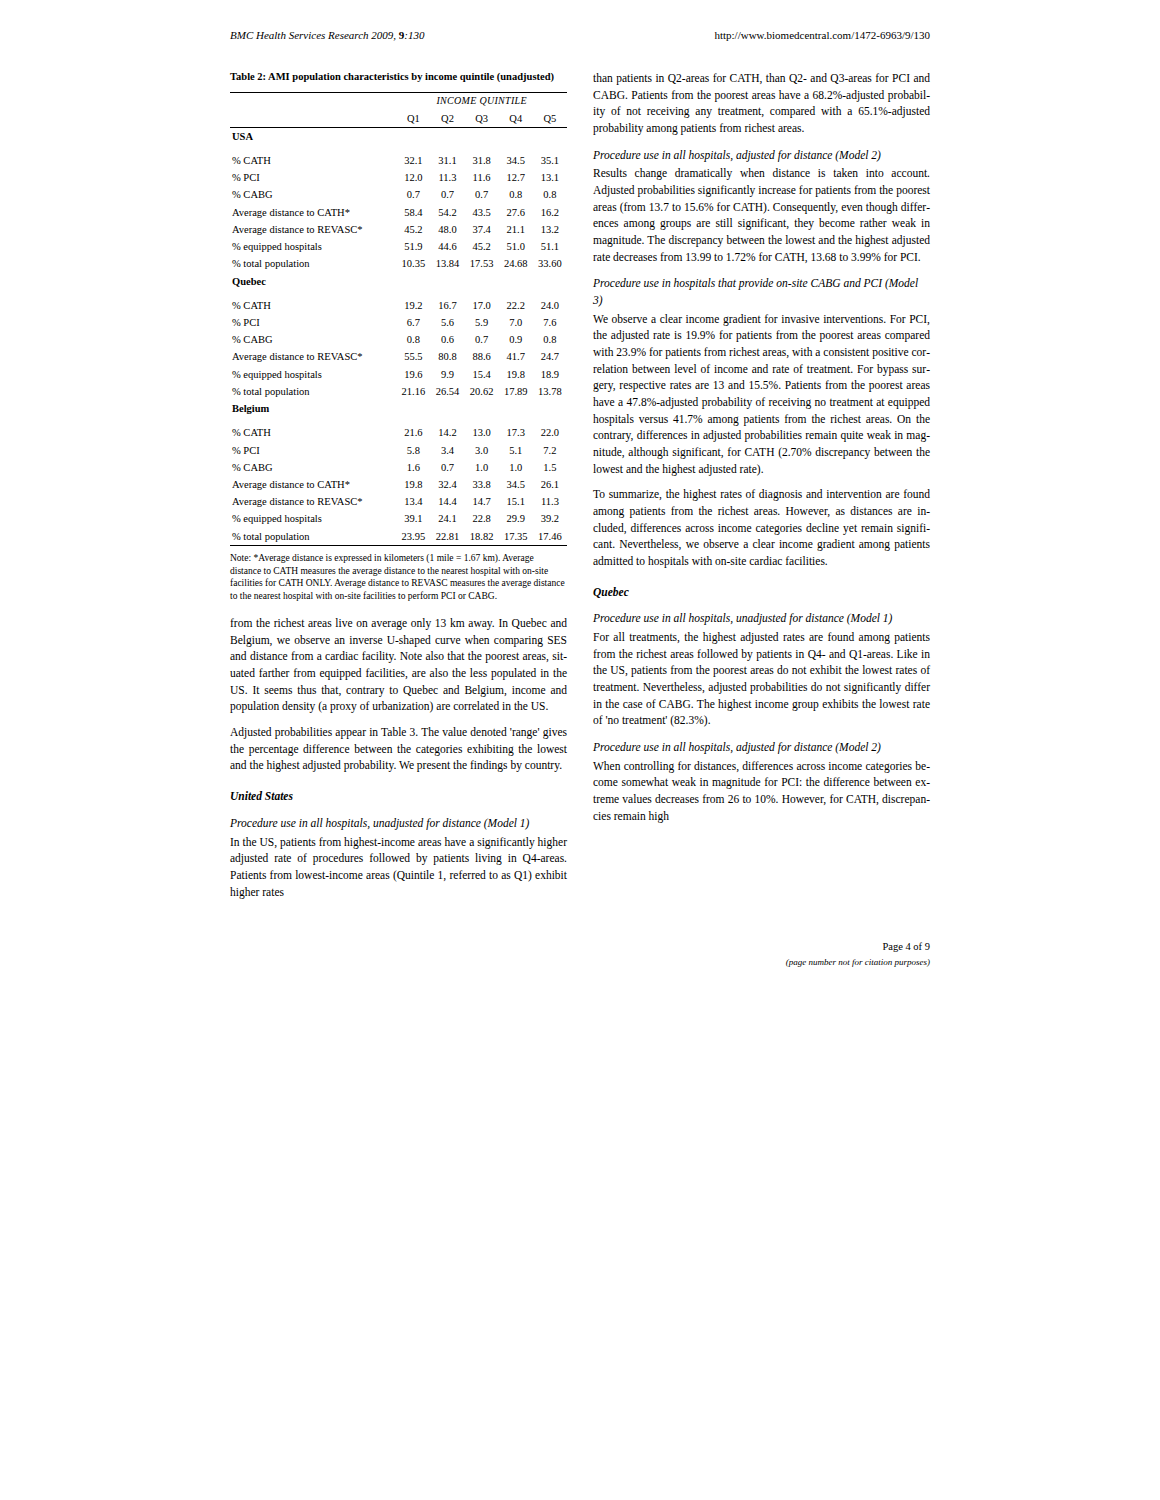BMC Health Services Research 2009, 9:130
http://www.biomedcentral.com/1472-6963/9/130
Table 2: AMI population characteristics by income quintile (unadjusted)
| | INCOME QUINTILE |
| | Q1 | Q2 | Q3 | Q4 | Q5 |
| USA | | | | | |
| % CATH | 32.1 | 31.1 | 31.8 | 34.5 | 35.1 |
| % PCI | 12.0 | 11.3 | 11.6 | 12.7 | 13.1 |
| % CABG | 0.7 | 0.7 | 0.7 | 0.8 | 0.8 |
| Average distance to CATH* | 58.4 | 54.2 | 43.5 | 27.6 | 16.2 |
| Average distance to REVASC* | 45.2 | 48.0 | 37.4 | 21.1 | 13.2 |
| % equipped hospitals | 51.9 | 44.6 | 45.2 | 51.0 | 51.1 |
| % total population | 10.35 | 13.84 | 17.53 | 24.68 | 33.60 |
| Quebec | | | | | |
| % CATH | 19.2 | 16.7 | 17.0 | 22.2 | 24.0 |
| % PCI | 6.7 | 5.6 | 5.9 | 7.0 | 7.6 |
| % CABG | 0.8 | 0.6 | 0.7 | 0.9 | 0.8 |
| Average distance to REVASC* | 55.5 | 80.8 | 88.6 | 41.7 | 24.7 |
| % equipped hospitals | 19.6 | 9.9 | 15.4 | 19.8 | 18.9 |
| % total population | 21.16 | 26.54 | 20.62 | 17.89 | 13.78 |
| Belgium | | | | | |
| % CATH | 21.6 | 14.2 | 13.0 | 17.3 | 22.0 |
| % PCI | 5.8 | 3.4 | 3.0 | 5.1 | 7.2 |
| % CABG | 1.6 | 0.7 | 1.0 | 1.0 | 1.5 |
| Average distance to CATH* | 19.8 | 32.4 | 33.8 | 34.5 | 26.1 |
| Average distance to REVASC* | 13.4 | 14.4 | 14.7 | 15.1 | 11.3 |
| % equipped hospitals | 39.1 | 24.1 | 22.8 | 29.9 | 39.2 |
| % total population | 23.95 | 22.81 | 18.82 | 17.35 | 17.46 |
Note: *Average distance is expressed in kilometers (1 mile = 1.67 km). Average distance to CATH measures the average distance to the nearest hospital with on-site facilities for CATH ONLY. Average distance to REVASC measures the average distance to the nearest hospital with on-site facilities to perform PCI or CABG.
from the richest areas live on average only 13 km away. In Quebec and Belgium, we observe an inverse U-shaped curve when comparing SES and distance from a cardiac facility. Note also that the poorest areas, situated farther from equipped facilities, are also the less populated in the US. It seems thus that, contrary to Quebec and Belgium, income and population density (a proxy of urbanization) are correlated in the US.
Adjusted probabilities appear in Table 3. The value denoted 'range' gives the percentage difference between the categories exhibiting the lowest and the highest adjusted probability. We present the findings by country.
United States
Procedure use in all hospitals, unadjusted for distance (Model 1)
In the US, patients from highest-income areas have a significantly higher adjusted rate of procedures followed by patients living in Q4-areas. Patients from lowest-income areas (Quintile 1, referred to as Q1) exhibit higher rates
than patients in Q2-areas for CATH, than Q2- and Q3-areas for PCI and CABG. Patients from the poorest areas have a 68.2%-adjusted probability of not receiving any treatment, compared with a 65.1%-adjusted probability among patients from richest areas.
Procedure use in all hospitals, adjusted for distance (Model 2)
Results change dramatically when distance is taken into account. Adjusted probabilities significantly increase for patients from the poorest areas (from 13.7 to 15.6% for CATH). Consequently, even though differences among groups are still significant, they become rather weak in magnitude. The discrepancy between the lowest and the highest adjusted rate decreases from 13.99 to 1.72% for CATH, 13.68 to 3.99% for PCI.
Procedure use in hospitals that provide on-site CABG and PCI (Model 3)
We observe a clear income gradient for invasive interventions. For PCI, the adjusted rate is 19.9% for patients from the poorest areas compared with 23.9% for patients from richest areas, with a consistent positive correlation between level of income and rate of treatment. For bypass surgery, respective rates are 13 and 15.5%. Patients from the poorest areas have a 47.8%-adjusted probability of receiving no treatment at equipped hospitals versus 41.7% among patients from the richest areas. On the contrary, differences in adjusted probabilities remain quite weak in magnitude, although significant, for CATH (2.70% discrepancy between the lowest and the highest adjusted rate).
To summarize, the highest rates of diagnosis and intervention are found among patients from the richest areas. However, as distances are included, differences across income categories decline yet remain significant. Nevertheless, we observe a clear income gradient among patients admitted to hospitals with on-site cardiac facilities.
Quebec
Procedure use in all hospitals, unadjusted for distance (Model 1)
For all treatments, the highest adjusted rates are found among patients from the richest areas followed by patients in Q4- and Q1-areas. Like in the US, patients from the poorest areas do not exhibit the lowest rates of treatment. Nevertheless, adjusted probabilities do not significantly differ in the case of CABG. The highest income group exhibits the lowest rate of 'no treatment' (82.3%).
Procedure use in all hospitals, adjusted for distance (Model 2)
When controlling for distances, differences across income categories become somewhat weak in magnitude for PCI: the difference between extreme values decreases from 26 to 10%. However, for CATH, discrepancies remain high
Page 4 of 9
(page number not for citation purposes)